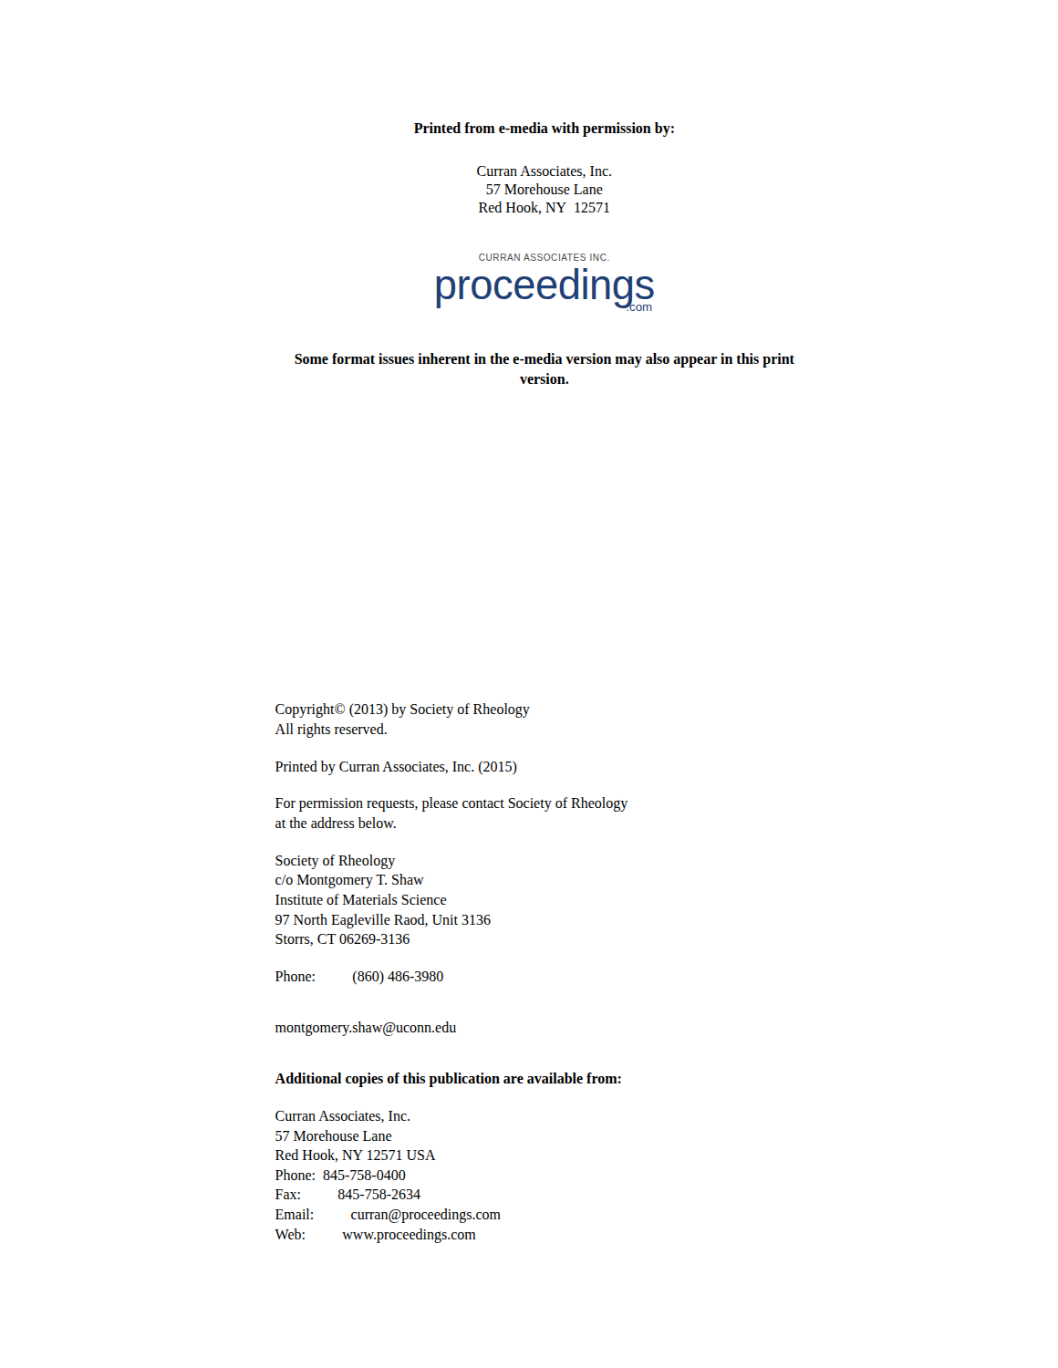Printed from e-media with permission by:
Curran Associates, Inc.
57 Morehouse Lane
Red Hook, NY 12571
CURRAN ASSOCIATES INC. proceedings .com
Some format issues inherent in the e-media version may also appear in this print version.
Copyright© (2013) by Society of Rheology
All rights reserved.
Printed by Curran Associates, Inc. (2015)
For permission requests, please contact Society of Rheology
at the address below.
Society of Rheology
c/o Montgomery T. Shaw
Institute of Materials Science
97 North Eagleville Raod, Unit 3136
Storrs, CT 06269-3136
Phone: (860) 486-3980
montgomery.shaw@uconn.edu
Additional copies of this publication are available from:
Curran Associates, Inc.
57 Morehouse Lane
Red Hook, NY 12571 USA
Phone: 845-758-0400
Fax: 845-758-2634
Email: curran@proceedings.com
Web: www.proceedings.com